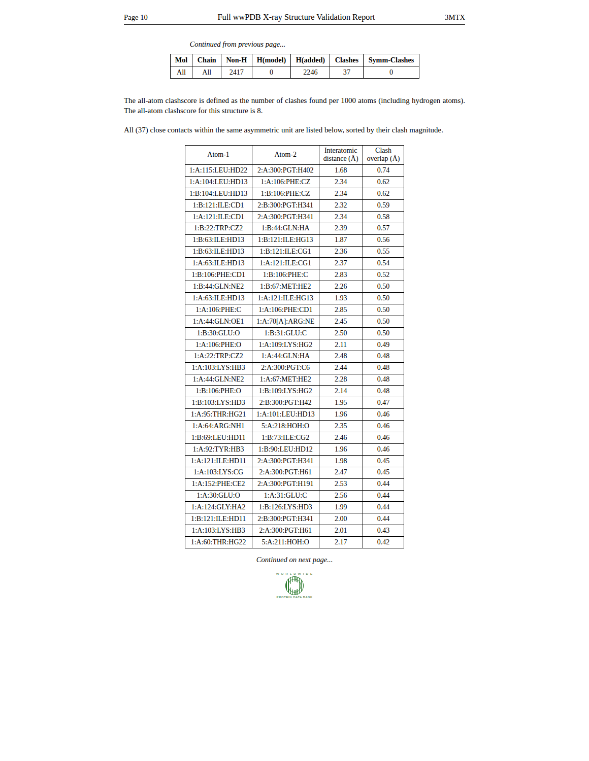Page 10 Full wwPDB X-ray Structure Validation Report 3MTX
Continued from previous page...
| Mol | Chain | Non-H | H(model) | H(added) | Clashes | Symm-Clashes |
| --- | --- | --- | --- | --- | --- | --- |
| All | All | 2417 | 0 | 2246 | 37 | 0 |
The all-atom clashscore is defined as the number of clashes found per 1000 atoms (including hydrogen atoms). The all-atom clashscore for this structure is 8.
All (37) close contacts within the same asymmetric unit are listed below, sorted by their clash magnitude.
| Atom-1 | Atom-2 | Interatomic distance (Å) | Clash overlap (Å) |
| --- | --- | --- | --- |
| 1:A:115:LEU:HD22 | 2:A:300:PGT:H402 | 1.68 | 0.74 |
| 1:A:104:LEU:HD13 | 1:A:106:PHE:CZ | 2.34 | 0.62 |
| 1:B:104:LEU:HD13 | 1:B:106:PHE:CZ | 2.34 | 0.62 |
| 1:B:121:ILE:CD1 | 2:B:300:PGT:H341 | 2.32 | 0.59 |
| 1:A:121:ILE:CD1 | 2:A:300:PGT:H341 | 2.34 | 0.58 |
| 1:B:22:TRP:CZ2 | 1:B:44:GLN:HA | 2.39 | 0.57 |
| 1:B:63:ILE:HD13 | 1:B:121:ILE:HG13 | 1.87 | 0.56 |
| 1:B:63:ILE:HD13 | 1:B:121:ILE:CG1 | 2.36 | 0.55 |
| 1:A:63:ILE:HD13 | 1:A:121:ILE:CG1 | 2.37 | 0.54 |
| 1:B:106:PHE:CD1 | 1:B:106:PHE:C | 2.83 | 0.52 |
| 1:B:44:GLN:NE2 | 1:B:67:MET:HE2 | 2.26 | 0.50 |
| 1:A:63:ILE:HD13 | 1:A:121:ILE:HG13 | 1.93 | 0.50 |
| 1:A:106:PHE:C | 1:A:106:PHE:CD1 | 2.85 | 0.50 |
| 1:A:44:GLN:OE1 | 1:A:70[A]:ARG:NE | 2.45 | 0.50 |
| 1:B:30:GLU:O | 1:B:31:GLU:C | 2.50 | 0.50 |
| 1:A:106:PHE:O | 1:A:109:LYS:HG2 | 2.11 | 0.49 |
| 1:A:22:TRP:CZ2 | 1:A:44:GLN:HA | 2.48 | 0.48 |
| 1:A:103:LYS:HB3 | 2:A:300:PGT:C6 | 2.44 | 0.48 |
| 1:A:44:GLN:NE2 | 1:A:67:MET:HE2 | 2.28 | 0.48 |
| 1:B:106:PHE:O | 1:B:109:LYS:HG2 | 2.14 | 0.48 |
| 1:B:103:LYS:HD3 | 2:B:300:PGT:H42 | 1.95 | 0.47 |
| 1:A:95:THR:HG21 | 1:A:101:LEU:HD13 | 1.96 | 0.46 |
| 1:A:64:ARG:NH1 | 5:A:218:HOH:O | 2.35 | 0.46 |
| 1:B:69:LEU:HD11 | 1:B:73:ILE:CG2 | 2.46 | 0.46 |
| 1:A:92:TYR:HB3 | 1:B:90:LEU:HD12 | 1.96 | 0.46 |
| 1:A:121:ILE:HD11 | 2:A:300:PGT:H341 | 1.98 | 0.45 |
| 1:A:103:LYS:CG | 2:A:300:PGT:H61 | 2.47 | 0.45 |
| 1:A:152:PHE:CE2 | 2:A:300:PGT:H191 | 2.53 | 0.44 |
| 1:A:30:GLU:O | 1:A:31:GLU:C | 2.56 | 0.44 |
| 1:A:124:GLY:HA2 | 1:B:126:LYS:HD3 | 1.99 | 0.44 |
| 1:B:121:ILE:HD11 | 2:B:300:PGT:H341 | 2.00 | 0.44 |
| 1:A:103:LYS:HB3 | 2:A:300:PGT:H61 | 2.01 | 0.43 |
| 1:A:60:THR:HG22 | 5:A:211:HOH:O | 2.17 | 0.42 |
Continued on next page...
W O R L D W I D E PROTEIN DATA BANK